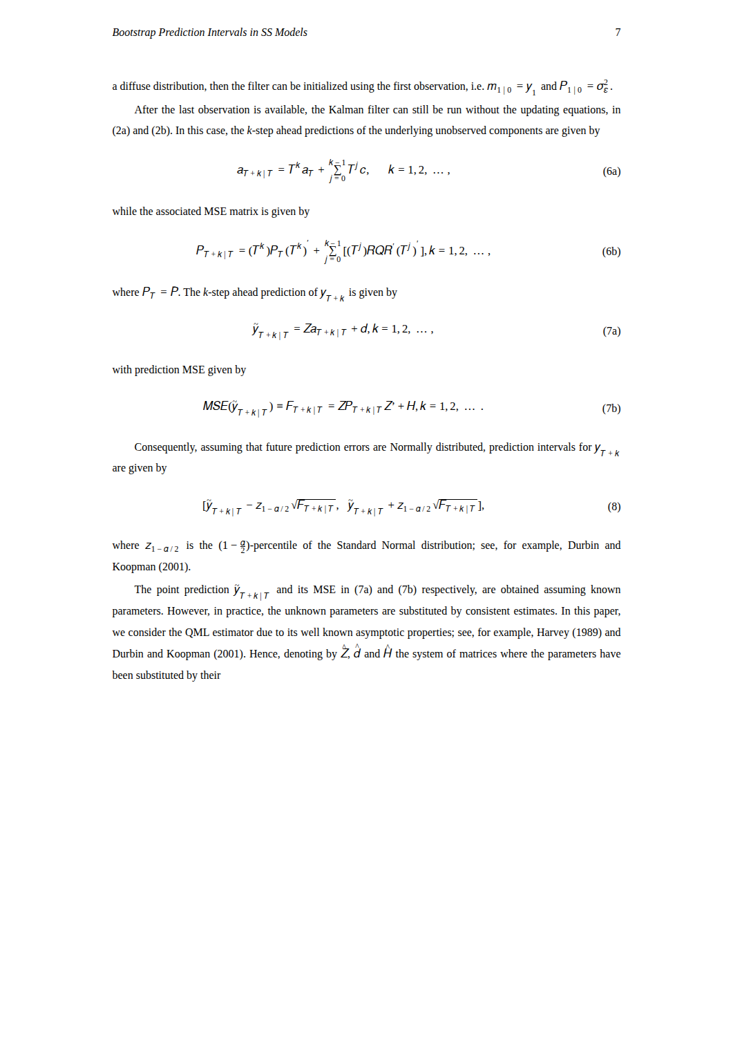Bootstrap Prediction Intervals in SS Models 7
a diffuse distribution, then the filter can be initialized using the first observation, i.e. m1|0=y1 and P1|0=σε2.
After the last observation is available, the Kalman filter can still be run without the updating equations, in (2a) and (2b). In this case, the k-step ahead predictions of the underlying unobserved components are given by
aT+k|T = Tk aT + ∑ j=0 k−1 Tj c , k=1,2,…, (6a)
while the associated MSE matrix is given by
PT+k|T = (Tk) PT (Tk) ′ + ∑ j=0 k−1 [ (Tj) R Q R′ (Tj) ′ ] , k=1,2,…, (6b)
where PT=P‾. The k-step ahead prediction of yT+k is given by
y~T+k|T = Z aT+k|T + d , k=1,2,…, (7a)
with prediction MSE given by
MSE ( y~T+k|T ) ≡ FT+k|T = Z PT+k|T Z’ + H , k=1,2,…. (7b)
Consequently, assuming that future prediction errors are Normally distributed, prediction intervals for yT+k are given by
[ y~T+k|T − z1−α/2 FT+k|T , y~T+k|T + z1−α/2 FT+k|T ] , (8)
where z1−α/2 is the (1−α2)-percentile of the Standard Normal distribution; see, for example, Durbin and Koopman (2001).
The point prediction y~T+k|T and its MSE in (7a) and (7b) respectively, are obtained assuming known parameters. However, in practice, the unknown parameters are substituted by consistent estimates. In this paper, we consider the QML estimator due to its well known asymptotic properties; see, for example, Harvey (1989) and Durbin and Koopman (2001). Hence, denoting by Z^, d^ and H^ the system of matrices where the parameters have been substituted by their